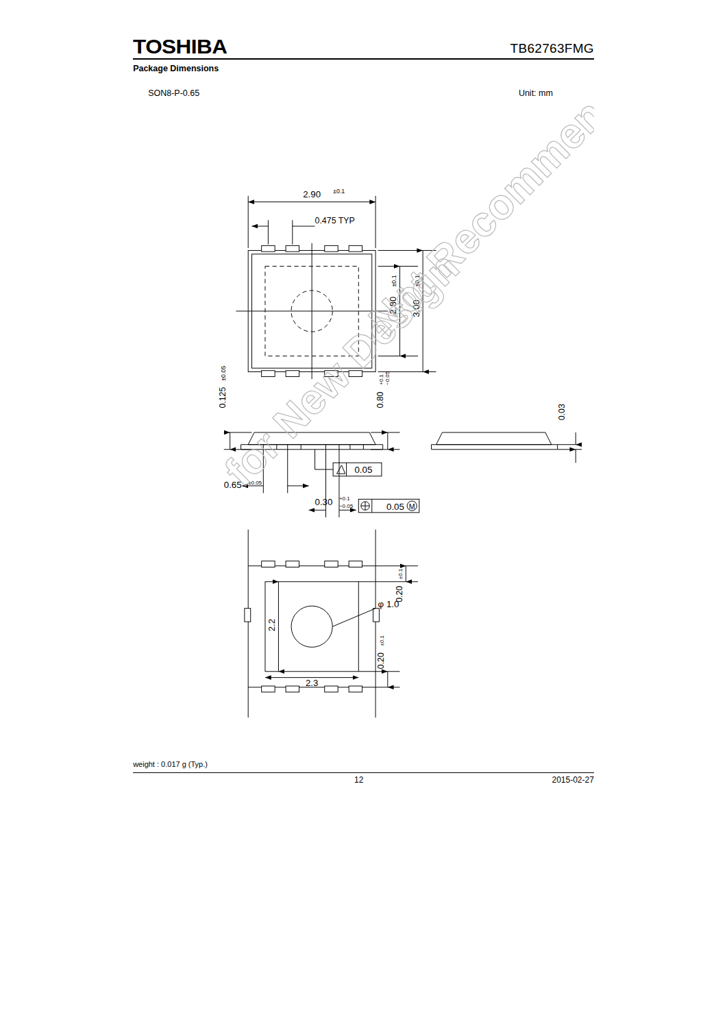TOSHIBA
TB62763FMG
Package Dimensions
SON8-P-0.65
Unit: mm
Not Recommended
for New Design
2.90 ±0.1 0.475 TYP 2.80 ±0.1 3.00 ±0.1 0.125 ±0.05 0.80 +0.1 −0.05 0.05 0.65 ±0.05 0.30 +0.1 −0.05 0.05 M 0.03 φ 1.0 2.2 2.3 0.20 ±0.1 0.20 ±0.1
weight : 0.017 g (Typ.)
12
2015-02-27